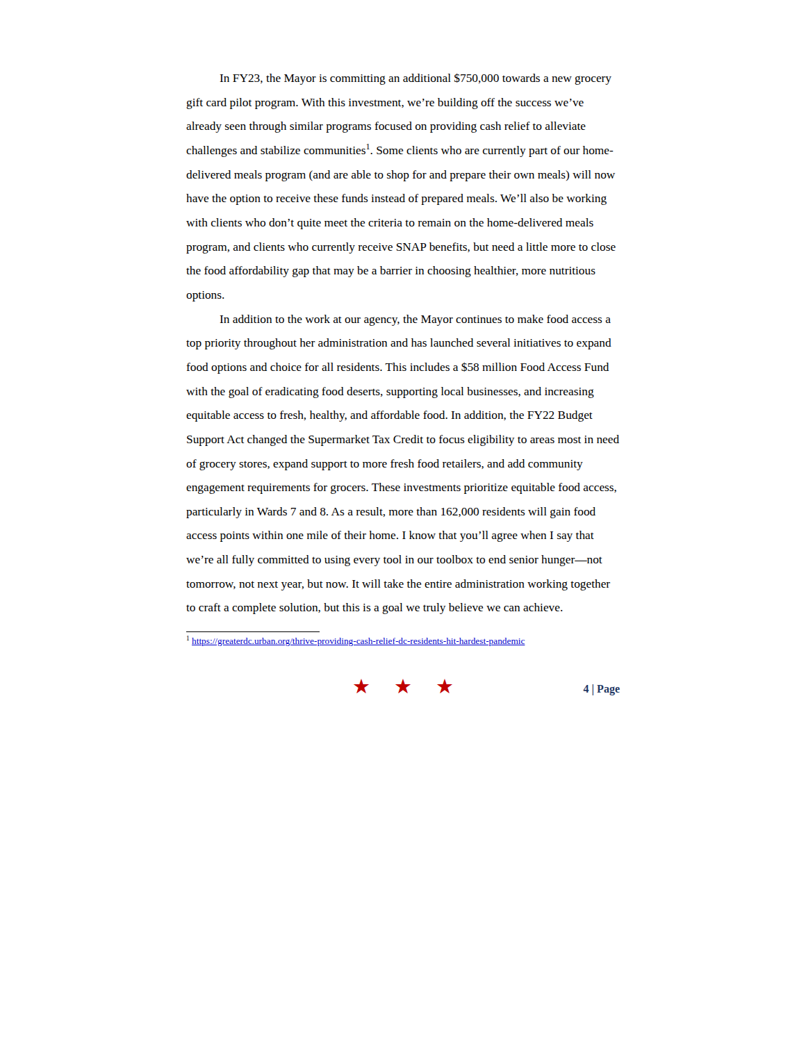In FY23, the Mayor is committing an additional $750,000 towards a new grocery gift card pilot program. With this investment, we’re building off the success we’ve already seen through similar programs focused on providing cash relief to alleviate challenges and stabilize communities1. Some clients who are currently part of our home-delivered meals program (and are able to shop for and prepare their own meals) will now have the option to receive these funds instead of prepared meals. We’ll also be working with clients who don’t quite meet the criteria to remain on the home-delivered meals program, and clients who currently receive SNAP benefits, but need a little more to close the food affordability gap that may be a barrier in choosing healthier, more nutritious options.
In addition to the work at our agency, the Mayor continues to make food access a top priority throughout her administration and has launched several initiatives to expand food options and choice for all residents. This includes a $58 million Food Access Fund with the goal of eradicating food deserts, supporting local businesses, and increasing equitable access to fresh, healthy, and affordable food. In addition, the FY22 Budget Support Act changed the Supermarket Tax Credit to focus eligibility to areas most in need of grocery stores, expand support to more fresh food retailers, and add community engagement requirements for grocers. These investments prioritize equitable food access, particularly in Wards 7 and 8. As a result, more than 162,000 residents will gain food access points within one mile of their home. I know that you’ll agree when I say that we’re all fully committed to using every tool in our toolbox to end senior hunger—not tomorrow, not next year, but now. It will take the entire administration working together to craft a complete solution, but this is a goal we truly believe we can achieve.
1 https://greaterdc.urban.org/thrive-providing-cash-relief-dc-residents-hit-hardest-pandemic
★★★
4 | Page